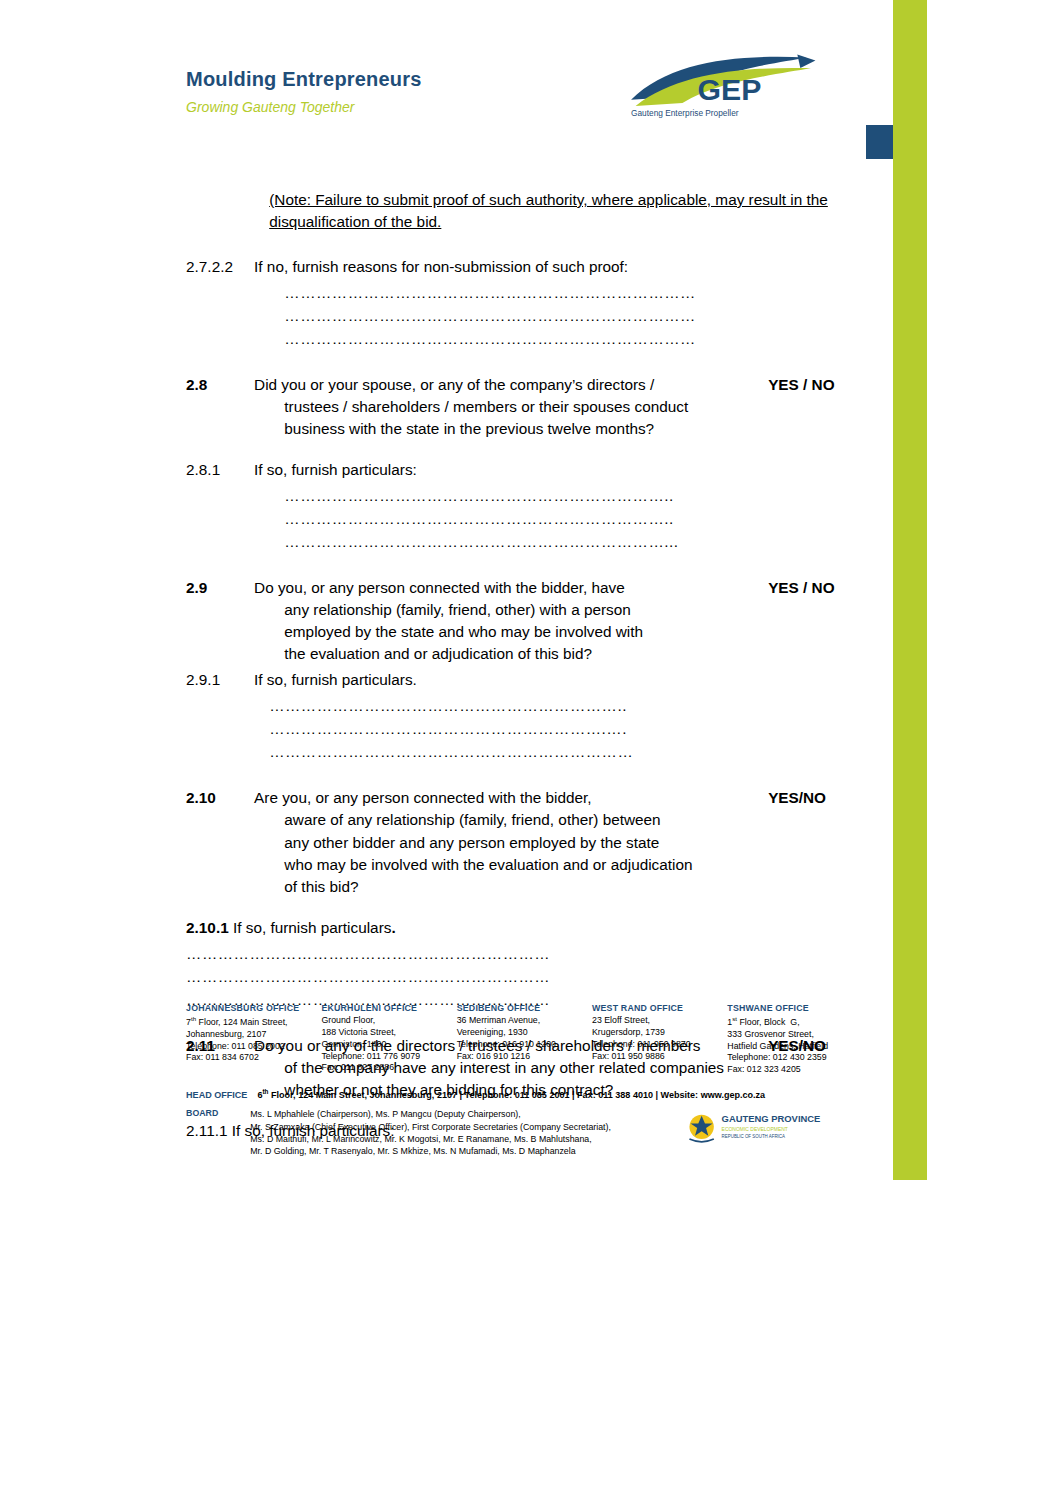Moulding Entrepreneurs
Growing Gauteng Together
GEP Gauteng Enterprise Propeller
(Note: Failure to submit proof of such authority, where applicable, may result in the disqualification of the bid.
2.7.2.2
If no, furnish reasons for non-submission of such proof:
……………………………………………………………………
……………………………………………………………………
……………………………………………………………………
2.8
Did you or your spouse, or any of the company’s directors / trustees / shareholders / members or their spouses conduct business with the state in the previous twelve months?
YES / NO
2.8.1
If so, furnish particulars:
………………………………………………………………..
………………………………………………………………..
………………………………………………………………...
2.9
Do you, or any person connected with the bidder, have any relationship (family, friend, other) with a person employed by the state and who may be involved with the evaluation and or adjudication of this bid?
YES / NO
2.9.1
If so, furnish particulars.
…………………………………………………………..
……………………………………………………….….
……………………………………………………………
2.10
Are you, or any person connected with the bidder, aware of any relationship (family, friend, other) between any other bidder and any person employed by the state who may be involved with the evaluation and or adjudication of this bid?
YES/NO
2.10.1 If so, furnish particulars.
……………………………………………………………
……………………………………………………………
……………………………………………………………
2.11
Do you or any of the directors / trustees / shareholders / members of the company have any interest in any other related companies whether or not they are bidding for this contract?
YES/NO
2.11.1 If so, furnish particulars:
JOHANNESBURG OFFICE
7th Floor, 124 Main Street,
Johannesburg, 2107
Telephone: 011 085 2002
Fax: 011 834 6702
EKURHULENI OFFICE
Ground Floor,
188 Victoria Street,
Germiston, 1400
Telephone: 011 776 9079
Fax: 011 827 2886
SEDIBENG OFFICE
36 Merriman Avenue,
Vereeniging, 1930
Telephone: 016 910 1200
Fax: 016 910 1216
WEST RAND OFFICE
23 Eloff Street,
Krugersdorp, 1739
Telephone: 011 950 9870
Fax: 011 950 9886
TSHWANE OFFICE
1st Floor, Block G,
333 Grosvenor Street,
Hatfield Gardens, Hatfield
Telephone: 012 430 2359
Fax: 012 323 4205
HEAD OFFICE 6th Floor, 124 Main Street, Johannesburg, 2107 | Telephone: 011 085 2001 | Fax: 011 388 4010 | Website: www.gep.co.za
BOARD
Ms. L Mphahlele (Chairperson), Ms. P Mangcu (Deputy Chairperson),
Mr. S Zamxaka (Chief Executive Officer), First Corporate Secretaries (Company Secretariat),
Ms. D Maithufi, Mr. L Marincowitz, Mr. K Mogotsi, Mr. E Ranamane, Ms. B Mahlutshana,
Mr. D Golding, Mr. T Rasenyalo, Mr. S Mkhize, Ms. N Mufamadi, Ms. D Maphanzela
GAUTENG PROVINCE ECONOMIC DEVELOPMENT REPUBLIC OF SOUTH AFRICA